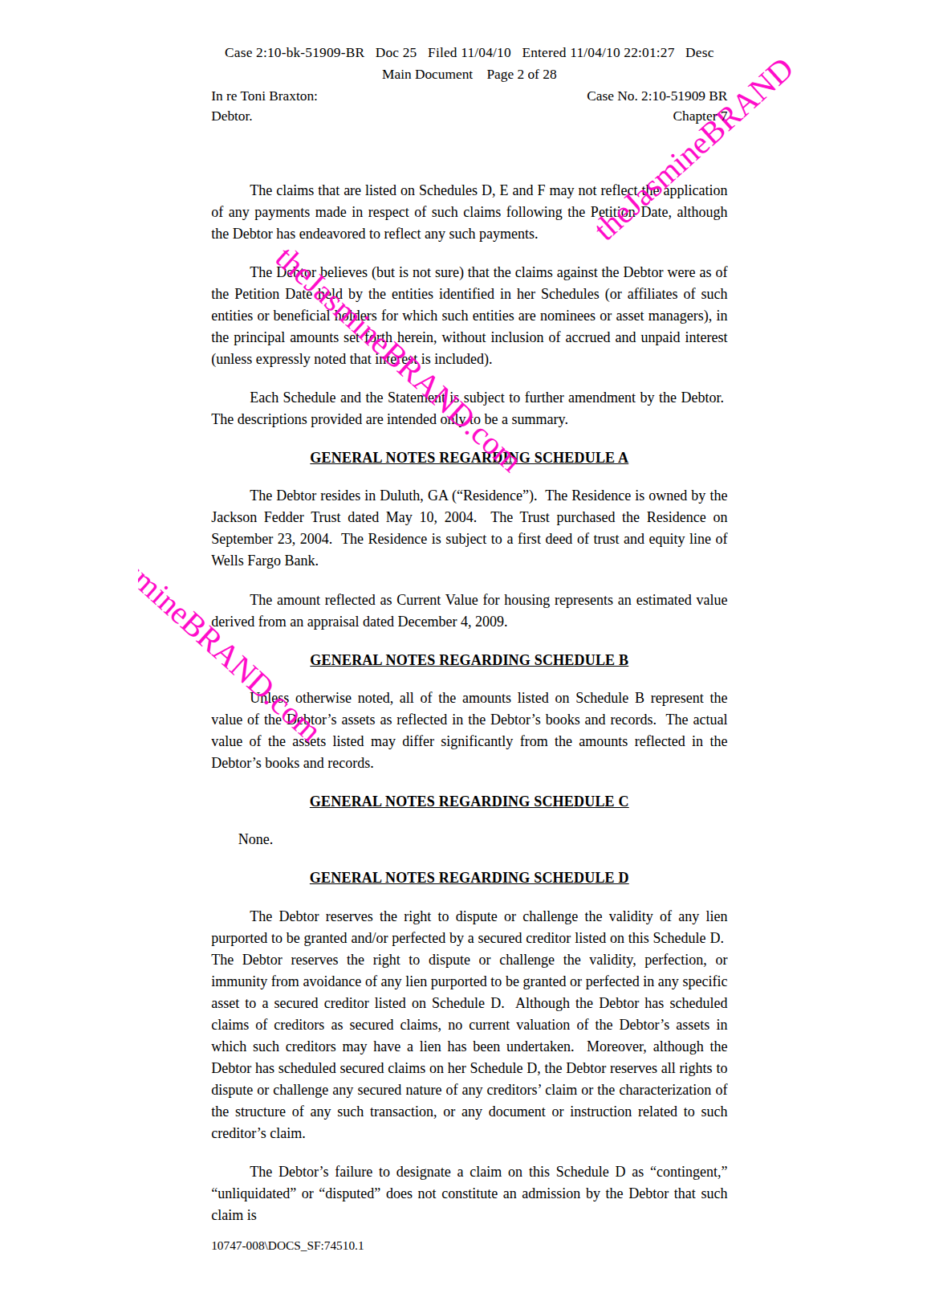theJasmineBRAND.com
theJasmineBRAND.com
theJasmineBRAND.com
Case 2:10-bk-51909-BR Doc 25 Filed 11/04/10 Entered 11/04/10 22:01:27 Desc
Main Document Page 2 of 28
In re Toni Braxton: Debtor.
Case No. 2:10-51909 BR Chapter 7
The claims that are listed on Schedules D, E and F may not reflect the application of any payments made in respect of such claims following the Petition Date, although the Debtor has endeavored to reflect any such payments.
The Debtor believes (but is not sure) that the claims against the Debtor were as of the Petition Date held by the entities identified in her Schedules (or affiliates of such entities or beneficial holders for which such entities are nominees or asset managers), in the principal amounts set forth herein, without inclusion of accrued and unpaid interest (unless expressly noted that interest is included).
Each Schedule and the Statement is subject to further amendment by the Debtor. The descriptions provided are intended only to be a summary.
GENERAL NOTES REGARDING SCHEDULE A
The Debtor resides in Duluth, GA (“Residence”). The Residence is owned by the Jackson Fedder Trust dated May 10, 2004. The Trust purchased the Residence on September 23, 2004. The Residence is subject to a first deed of trust and equity line of Wells Fargo Bank.
The amount reflected as Current Value for housing represents an estimated value derived from an appraisal dated December 4, 2009.
GENERAL NOTES REGARDING SCHEDULE B
Unless otherwise noted, all of the amounts listed on Schedule B represent the value of the Debtor’s assets as reflected in the Debtor’s books and records. The actual value of the assets listed may differ significantly from the amounts reflected in the Debtor’s books and records.
GENERAL NOTES REGARDING SCHEDULE C
None.
GENERAL NOTES REGARDING SCHEDULE D
The Debtor reserves the right to dispute or challenge the validity of any lien purported to be granted and/or perfected by a secured creditor listed on this Schedule D. The Debtor reserves the right to dispute or challenge the validity, perfection, or immunity from avoidance of any lien purported to be granted or perfected in any specific asset to a secured creditor listed on Schedule D. Although the Debtor has scheduled claims of creditors as secured claims, no current valuation of the Debtor’s assets in which such creditors may have a lien has been undertaken. Moreover, although the Debtor has scheduled secured claims on her Schedule D, the Debtor reserves all rights to dispute or challenge any secured nature of any creditors’ claim or the characterization of the structure of any such transaction, or any document or instruction related to such creditor’s claim.
The Debtor’s failure to designate a claim on this Schedule D as “contingent,” “unliquidated” or “disputed” does not constitute an admission by the Debtor that such claim is
10747-008\DOCS_SF:74510.1